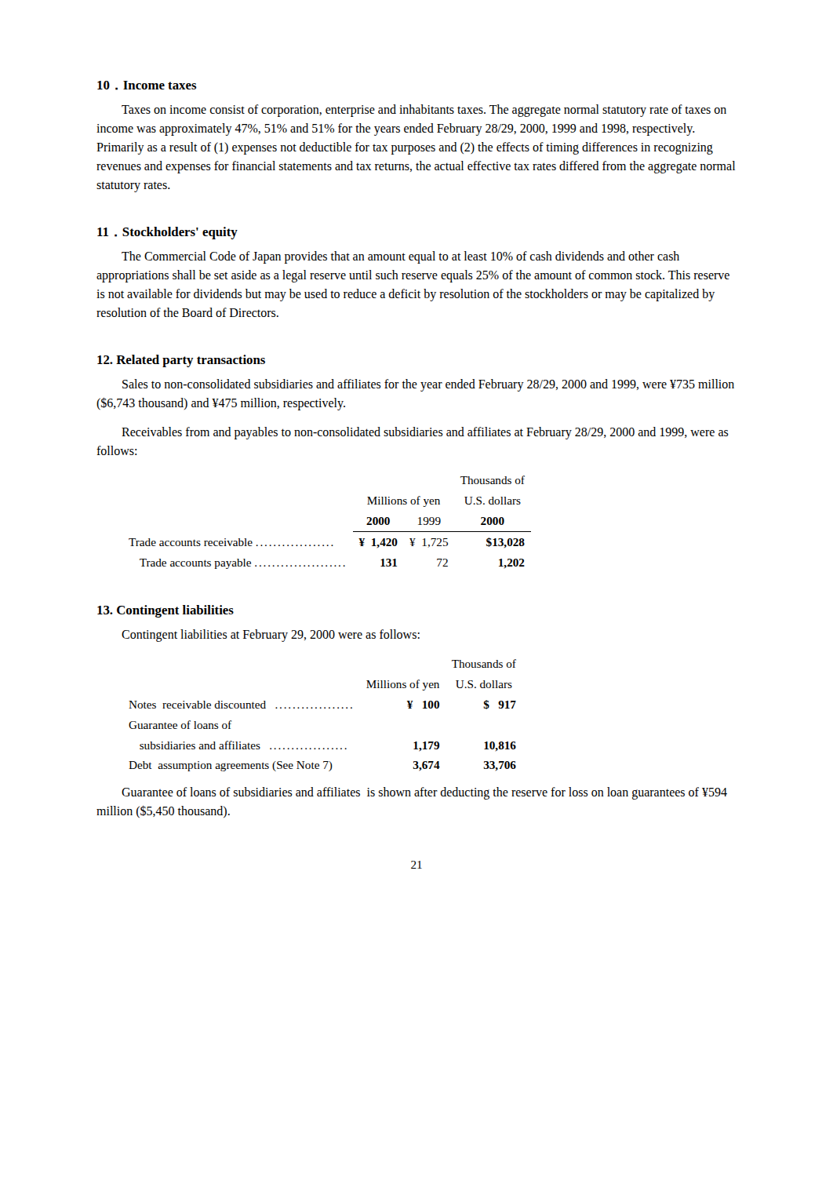10．Income taxes
Taxes on income consist of corporation, enterprise and inhabitants taxes. The aggregate normal statutory rate of taxes on income was approximately 47%, 51% and 51% for the years ended February 28/29, 2000, 1999 and 1998, respectively. Primarily as a result of (1) expenses not deductible for tax purposes and (2) the effects of timing differences in recognizing revenues and expenses for financial statements and tax returns, the actual effective tax rates differed from the aggregate normal statutory rates.
11．Stockholders' equity
The Commercial Code of Japan provides that an amount equal to at least 10% of cash dividends and other cash appropriations shall be set aside as a legal reserve until such reserve equals 25% of the amount of common stock. This reserve is not available for dividends but may be used to reduce a deficit by resolution of the stockholders or may be capitalized by resolution of the Board of Directors.
12. Related party transactions
Sales to non-consolidated subsidiaries and affiliates for the year ended February 28/29, 2000 and 1999, were ¥735 million ($6,743 thousand) and ¥475 million, respectively.
Receivables from and payables to non-consolidated subsidiaries and affiliates at February 28/29, 2000 and 1999, were as follows:
| | | Thousands of |
| | Millions of yen | U.S. dollars |
| | 2000 | 1999 | 2000 |
| Trade accounts receivable .................. | ¥ 1,420 | ¥ 1,725 | $13,028 |
| Trade accounts payable ..................... | 131 | 72 | 1,202 |
13. Contingent liabilities
Contingent liabilities at February 29, 2000 were as follows:
| | | Thousands of |
| | Millions of yen | U.S. dollars |
| Notes receivable discounted .................. | ¥ 100 | $ 917 |
| Guarantee of loans of | | |
| subsidiaries and affiliates .................. | 1,179 | 10,816 |
| Debt assumption agreements (See Note 7) | 3,674 | 33,706 |
Guarantee of loans of subsidiaries and affiliates is shown after deducting the reserve for loss on loan guarantees of ¥594 million ($5,450 thousand).
21